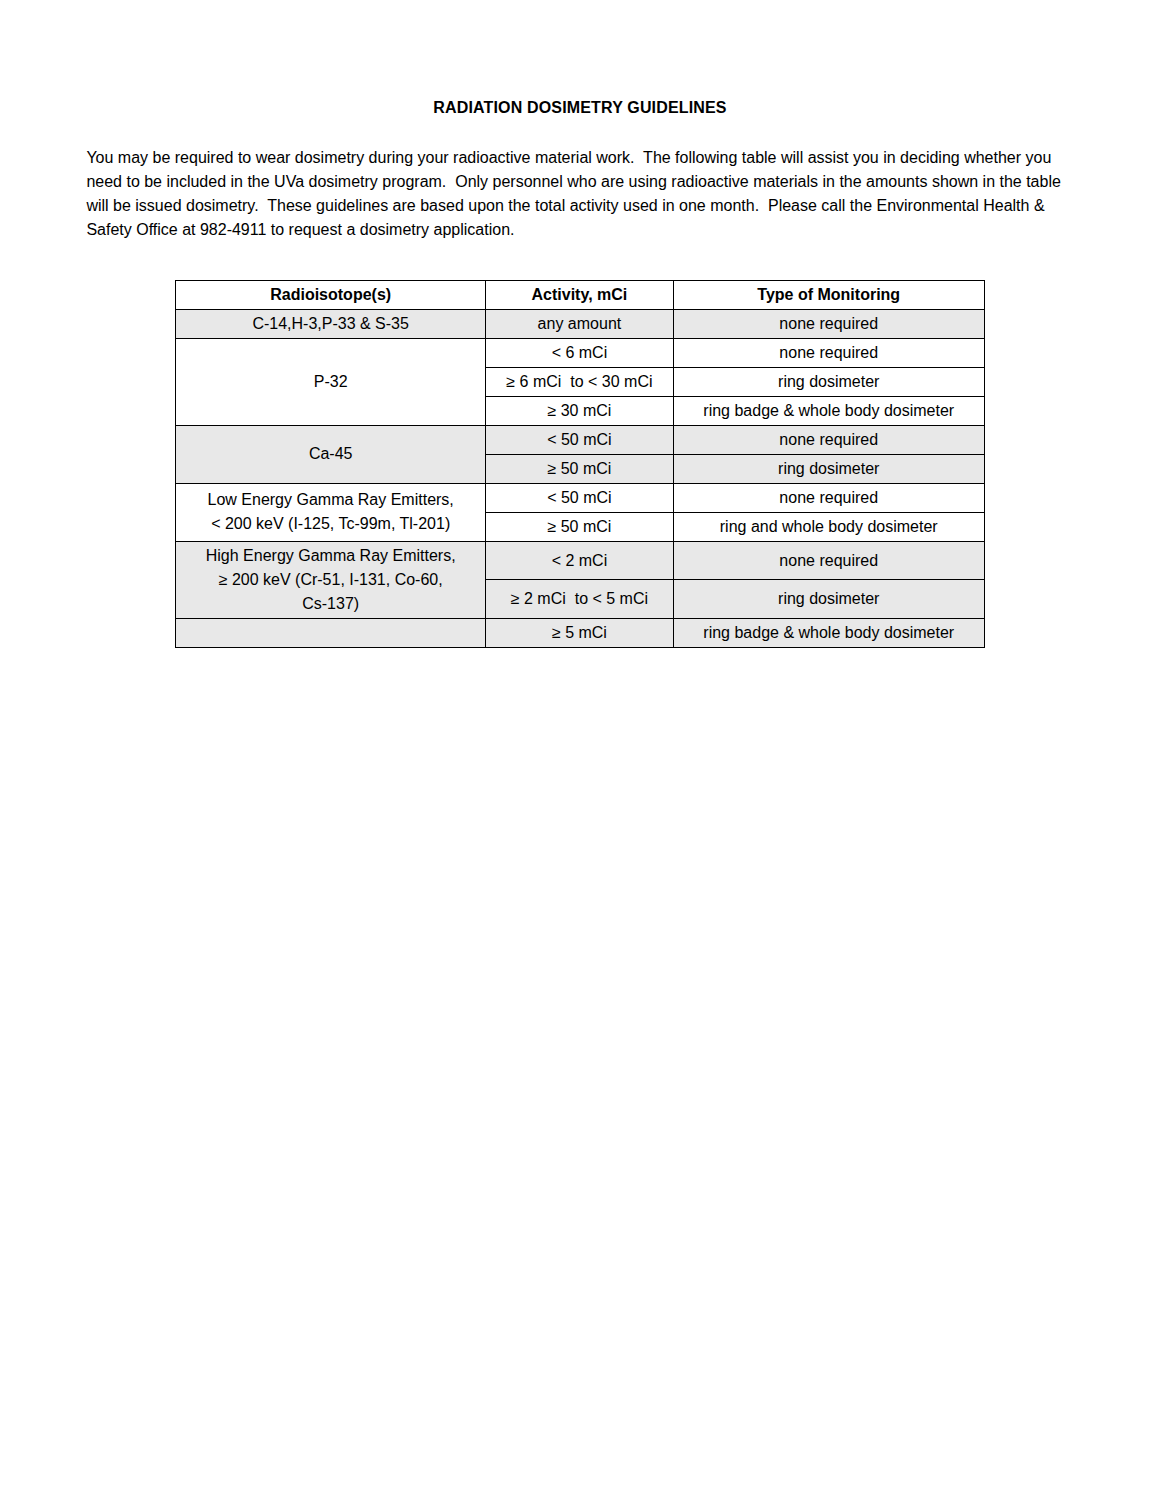RADIATION DOSIMETRY GUIDELINES
You may be required to wear dosimetry during your radioactive material work. The following table will assist you in deciding whether you need to be included in the UVa dosimetry program. Only personnel who are using radioactive materials in the amounts shown in the table will be issued dosimetry. These guidelines are based upon the total activity used in one month. Please call the Environmental Health & Safety Office at 982-4911 to request a dosimetry application.
| Radioisotope(s) | Activity, mCi | Type of Monitoring |
| --- | --- | --- |
| C-14,H-3,P-33 & S-35 | any amount | none required |
| P-32 | < 6 mCi | none required |
| ≥ 6 mCi to < 30 mCi | ring dosimeter |
| ≥ 30 mCi | ring badge & whole body dosimeter |
| Ca-45 | < 50 mCi | none required |
| ≥ 50 mCi | ring dosimeter |
| Low Energy Gamma Ray Emitters, < 200 keV (I-125, Tc-99m, Tl-201) | < 50 mCi | none required |
| ≥ 50 mCi | ring and whole body dosimeter |
| High Energy Gamma Ray Emitters, ≥ 200 keV (Cr-51, I-131, Co-60, Cs-137) | < 2 mCi | none required |
| ≥ 2 mCi to < 5 mCi | ring dosimeter |
| | ≥ 5 mCi | ring badge & whole body dosimeter |